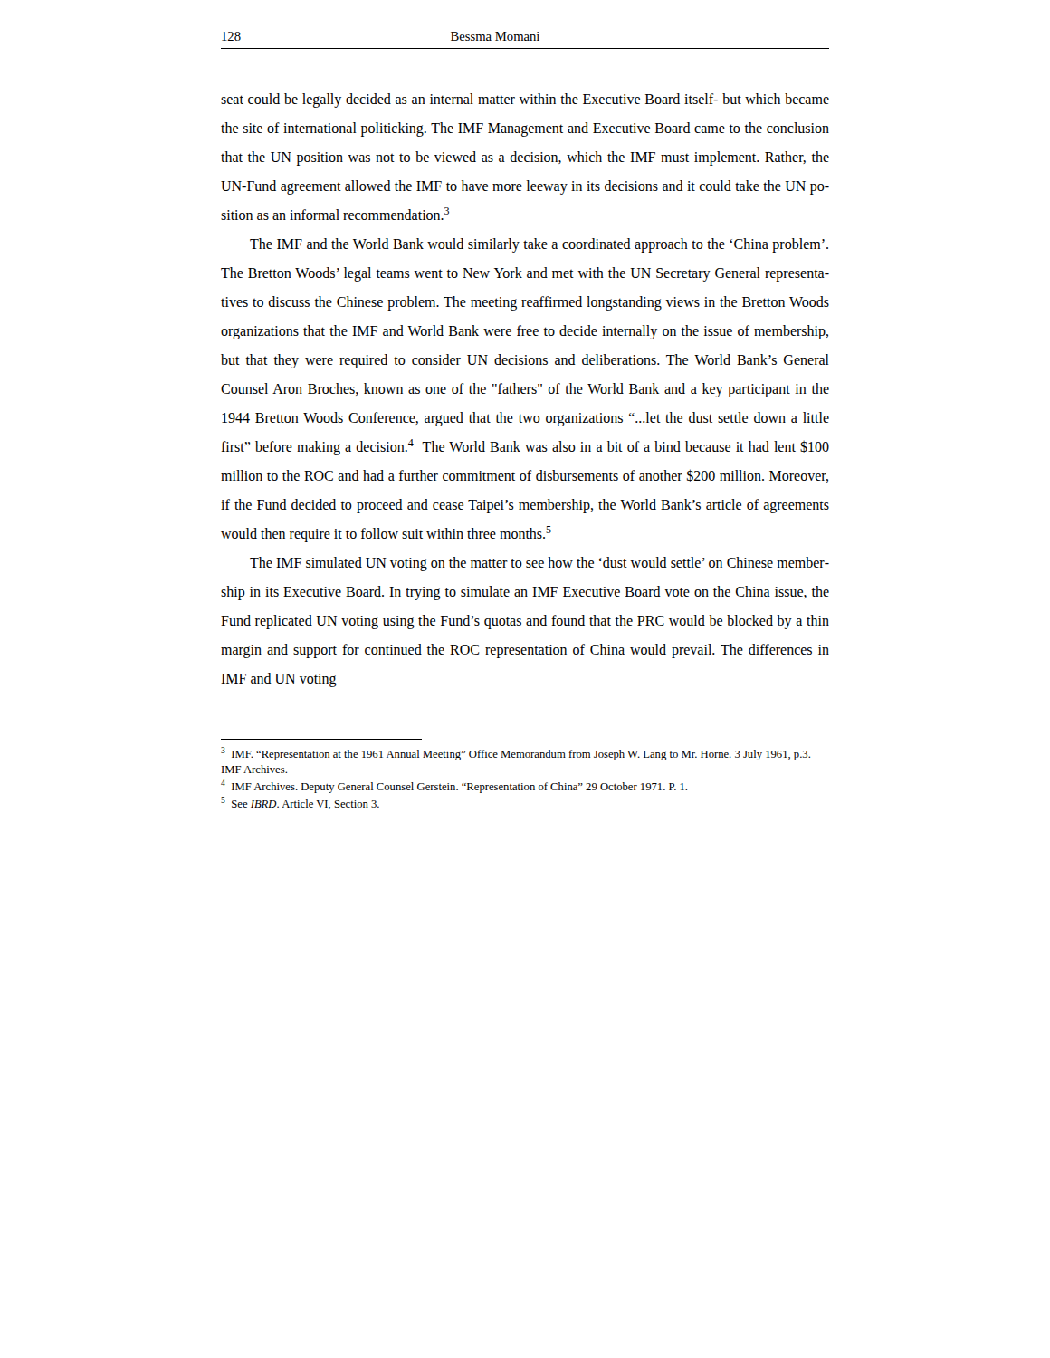128 Bessma Momani
seat could be legally decided as an internal matter within the Executive Board itself- but which became the site of international politicking. The IMF Management and Executive Board came to the conclusion that the UN position was not to be viewed as a decision, which the IMF must implement. Rather, the UN-Fund agreement allowed the IMF to have more leeway in its decisions and it could take the UN position as an informal recommendation.3
The IMF and the World Bank would similarly take a coordinated approach to the ‘China problem’. The Bretton Woods’ legal teams went to New York and met with the UN Secretary General representatives to discuss the Chinese problem. The meeting reaffirmed longstanding views in the Bretton Woods organizations that the IMF and World Bank were free to decide internally on the issue of membership, but that they were required to consider UN decisions and deliberations. The World Bank’s General Counsel Aron Broches, known as one of the "fathers" of the World Bank and a key participant in the 1944 Bretton Woods Conference, argued that the two organizations “...let the dust settle down a little first” before making a decision.4 The World Bank was also in a bit of a bind because it had lent $100 million to the ROC and had a further commitment of disbursements of another $200 million. Moreover, if the Fund decided to proceed and cease Taipei’s membership, the World Bank’s article of agreements would then require it to follow suit within three months.5
The IMF simulated UN voting on the matter to see how the ‘dust would settle’ on Chinese membership in its Executive Board. In trying to simulate an IMF Executive Board vote on the China issue, the Fund replicated UN voting using the Fund’s quotas and found that the PRC would be blocked by a thin margin and support for continued the ROC representation of China would prevail. The differences in IMF and UN voting
3 IMF. “Representation at the 1961 Annual Meeting” Office Memorandum from Joseph W. Lang to Mr. Horne. 3 July 1961, p.3. IMF Archives.
4 IMF Archives. Deputy General Counsel Gerstein. “Representation of China” 29 October 1971. P. 1.
5 See IBRD. Article VI, Section 3.